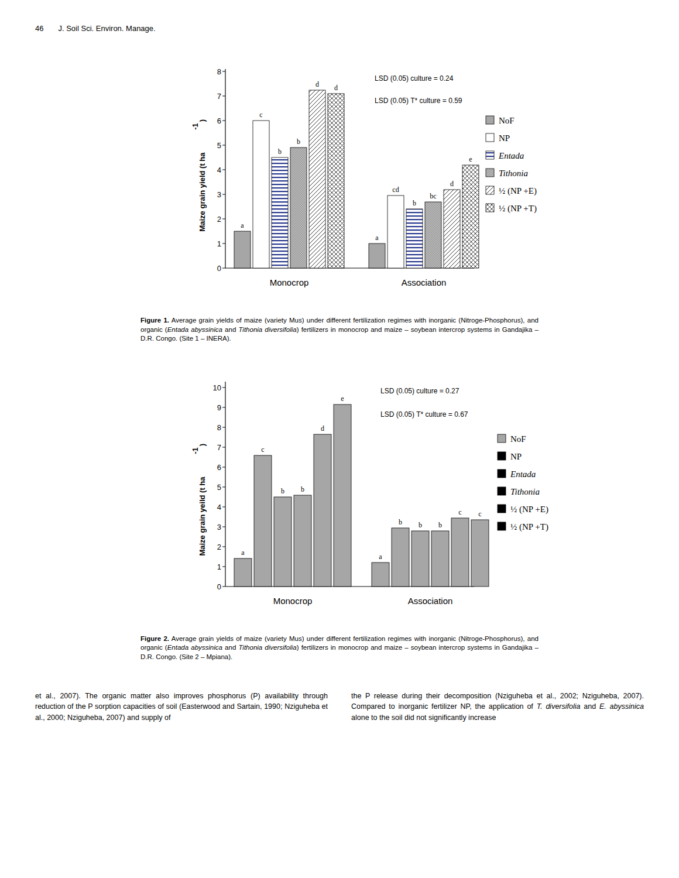46 J. Soil Sci. Environ. Manage.
0 1 2 3 4 5 6 7 8 Maize grain yield (t ha -1 ) a c b b d d a cd b bc d e Monocrop Association LSD (0.05) culture = 0.24 LSD (0.05) T* culture = 0.59 NoF NP Entada Tithonia ½ (NP +E) ½ (NP +T)
Figure 1. Average grain yields of maize (variety Mus) under different fertilization regimes with inorganic (Nitroge-Phosphorus), and organic (Entada abyssinica and Tithonia diversifolia) fertilizers in monocrop and maize – soybean intercrop systems in Gandajika – D.R. Congo. (Site 1 – INERA).
0 1 2 3 4 5 6 7 8 9 10 Maize grain yeild (t ha -1 ) a c b b d e a b b b c c Monocrop Association LSD (0.05) culture = 0.27 LSD (0.05) T* culture = 0.67 NoF NP Entada Tithonia ½ (NP +E) ½ (NP +T)
Figure 2. Average grain yields of maize (variety Mus) under different fertilization regimes with inorganic (Nitroge-Phosphorus), and organic (Entada abyssinica and Tithonia diversifolia) fertilizers in monocrop and maize – soybean intercrop systems in Gandajika – D.R. Congo. (Site 2 – Mpiana).
et al., 2007). The organic matter also improves phosphorus (P) availability through reduction of the P sorption capacities of soil (Easterwood and Sartain, 1990; Nziguheba et al., 2000; Nziguheba, 2007) and supply of
the P release during their decomposition (Nziguheba et al., 2002; Nziguheba, 2007). Compared to inorganic fertilizer NP, the application of T. diversifolia and E. abyssinica alone to the soil did not significantly increase